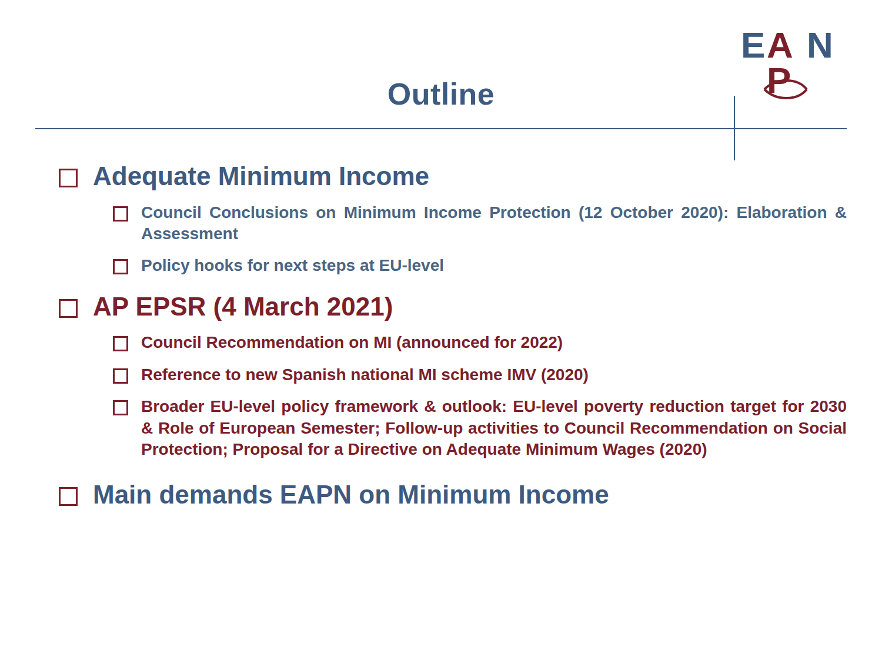EAPN logo E A N P
Outline
Adequate Minimum Income
Council Conclusions on Minimum Income Protection (12 October 2020): Elaboration & Assessment
Policy hooks for next steps at EU-level
AP EPSR (4 March 2021)
Council Recommendation on MI (announced for 2022)
Reference to new Spanish national MI scheme IMV (2020)
Broader EU-level policy framework & outlook: EU-level poverty reduction target for 2030 & Role of European Semester; Follow-up activities to Council Recommendation on Social Protection; Proposal for a Directive on Adequate Minimum Wages (2020)
Main demands EAPN on Minimum Income